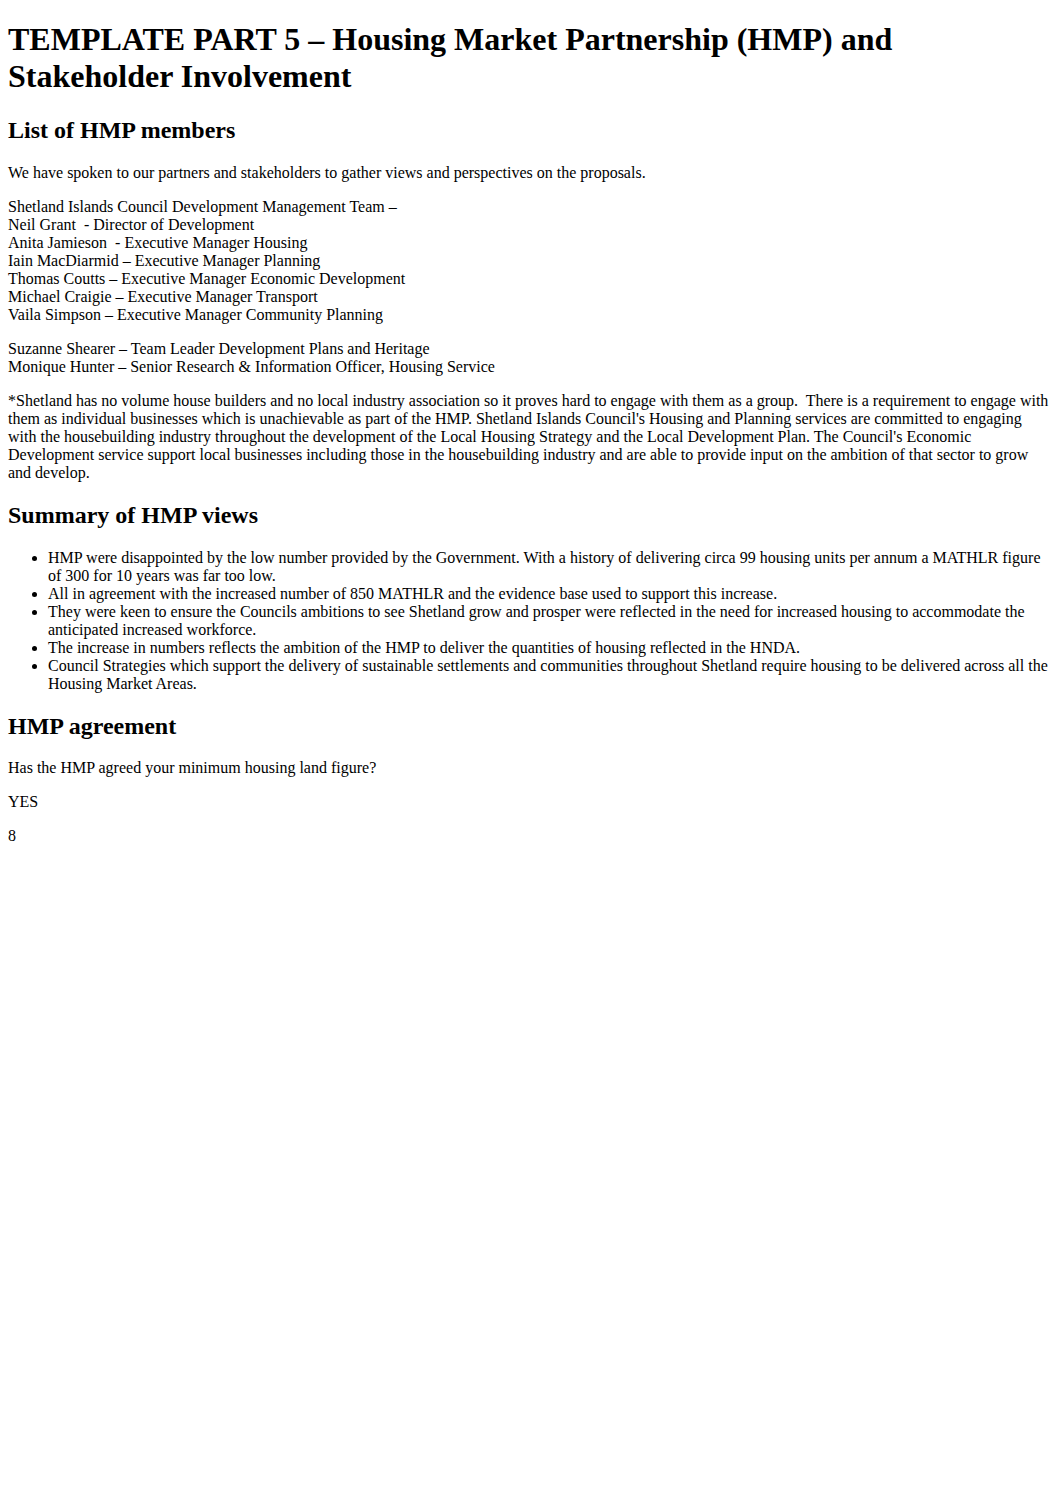TEMPLATE PART 5 – Housing Market Partnership (HMP) and Stakeholder Involvement
List of HMP members
We have spoken to our partners and stakeholders to gather views and perspectives on the proposals.
Shetland Islands Council Development Management Team –
Neil Grant - Director of Development
Anita Jamieson - Executive Manager Housing
Iain MacDiarmid – Executive Manager Planning
Thomas Coutts – Executive Manager Economic Development
Michael Craigie – Executive Manager Transport
Vaila Simpson – Executive Manager Community Planning
Suzanne Shearer – Team Leader Development Plans and Heritage
Monique Hunter – Senior Research & Information Officer, Housing Service
*Shetland has no volume house builders and no local industry association so it proves hard to engage with them as a group. There is a requirement to engage with them as individual businesses which is unachievable as part of the HMP. Shetland Islands Council's Housing and Planning services are committed to engaging with the housebuilding industry throughout the development of the Local Housing Strategy and the Local Development Plan. The Council's Economic Development service support local businesses including those in the housebuilding industry and are able to provide input on the ambition of that sector to grow and develop.
Summary of HMP views
HMP were disappointed by the low number provided by the Government. With a history of delivering circa 99 housing units per annum a MATHLR figure of 300 for 10 years was far too low.
All in agreement with the increased number of 850 MATHLR and the evidence base used to support this increase.
They were keen to ensure the Councils ambitions to see Shetland grow and prosper were reflected in the need for increased housing to accommodate the anticipated increased workforce.
The increase in numbers reflects the ambition of the HMP to deliver the quantities of housing reflected in the HNDA.
Council Strategies which support the delivery of sustainable settlements and communities throughout Shetland require housing to be delivered across all the Housing Market Areas.
HMP agreement
Has the HMP agreed your minimum housing land figure?
YES
8